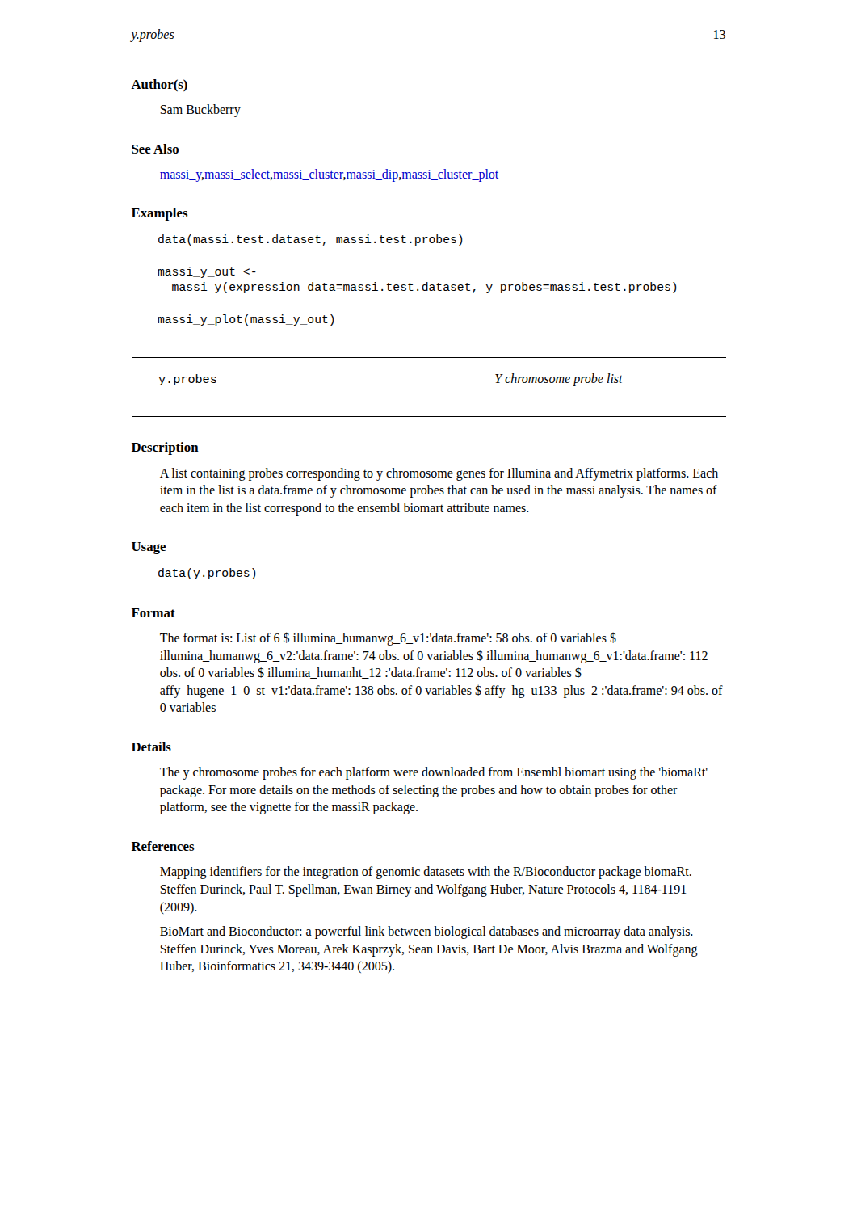y.probes 13
Author(s)
Sam Buckberry
See Also
massi_y,massi_select,massi_cluster,massi_dip,massi_cluster_plot
Examples
data(massi.test.dataset, massi.test.probes)

massi_y_out <-
  massi_y(expression_data=massi.test.dataset, y_probes=massi.test.probes)

massi_y_plot(massi_y_out)
y.probes Y chromosome probe list
Description
A list containing probes corresponding to y chromosome genes for Illumina and Affymetrix platforms. Each item in the list is a data.frame of y chromosome probes that can be used in the massi analysis. The names of each item in the list correspond to the ensembl biomart attribute names.
Usage
data(y.probes)
Format
The format is: List of 6 $ illumina_humanwg_6_v1:'data.frame': 58 obs. of 0 variables $ illumina_humanwg_6_v2:'data.frame': 74 obs. of 0 variables $ illumina_humanwg_6_v1:'data.frame': 112 obs. of 0 variables $ illumina_humanht_12 :'data.frame': 112 obs. of 0 variables $ affy_hugene_1_0_st_v1:'data.frame': 138 obs. of 0 variables $ affy_hg_u133_plus_2 :'data.frame': 94 obs. of 0 variables
Details
The y chromosome probes for each platform were downloaded from Ensembl biomart using the 'biomaRt' package. For more details on the methods of selecting the probes and how to obtain probes for other platform, see the vignette for the massiR package.
References
Mapping identifiers for the integration of genomic datasets with the R/Bioconductor package biomaRt. Steffen Durinck, Paul T. Spellman, Ewan Birney and Wolfgang Huber, Nature Protocols 4, 1184-1191 (2009).
BioMart and Bioconductor: a powerful link between biological databases and microarray data analysis. Steffen Durinck, Yves Moreau, Arek Kasprzyk, Sean Davis, Bart De Moor, Alvis Brazma and Wolfgang Huber, Bioinformatics 21, 3439-3440 (2005).